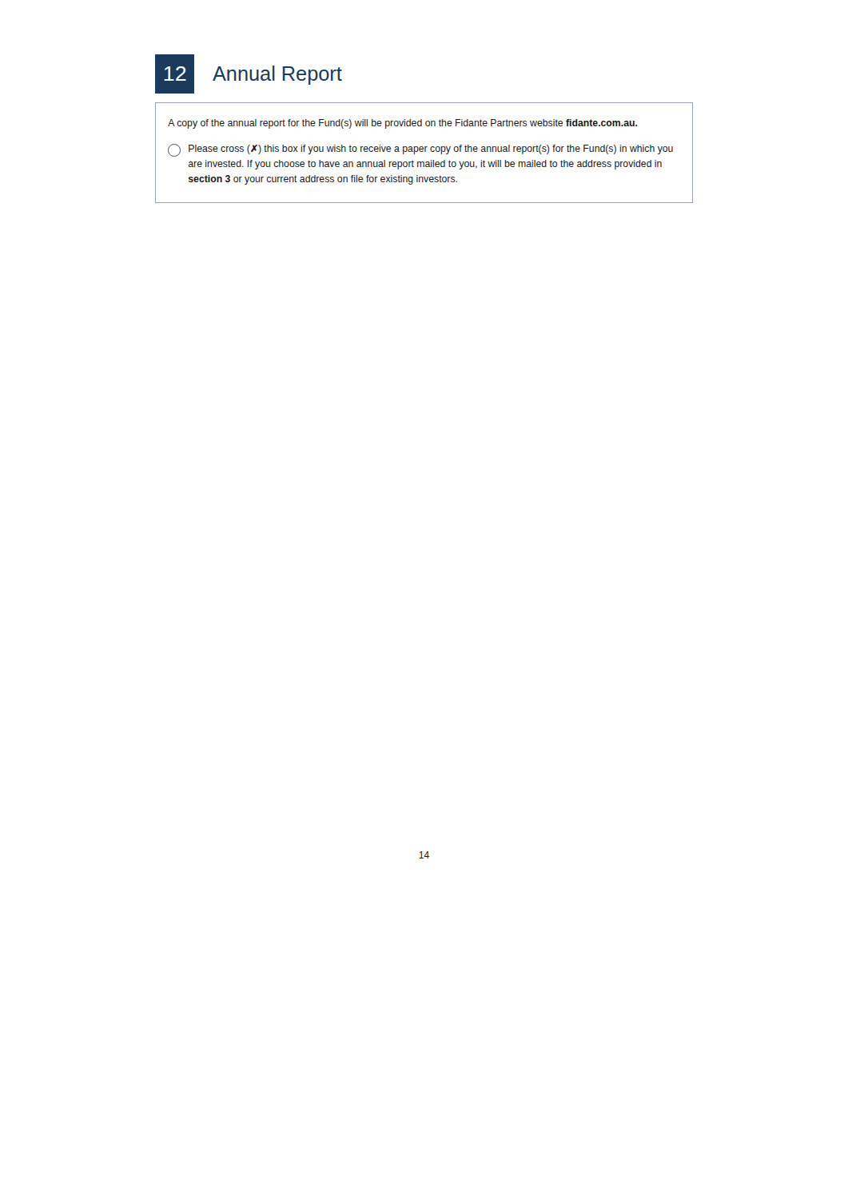12
Annual Report
A copy of the annual report for the Fund(s) will be provided on the Fidante Partners website fidante.com.au.
Please cross (✗) this box if you wish to receive a paper copy of the annual report(s) for the Fund(s) in which you are invested. If you choose to have an annual report mailed to you, it will be mailed to the address provided in section 3 or your current address on file for existing investors.
14